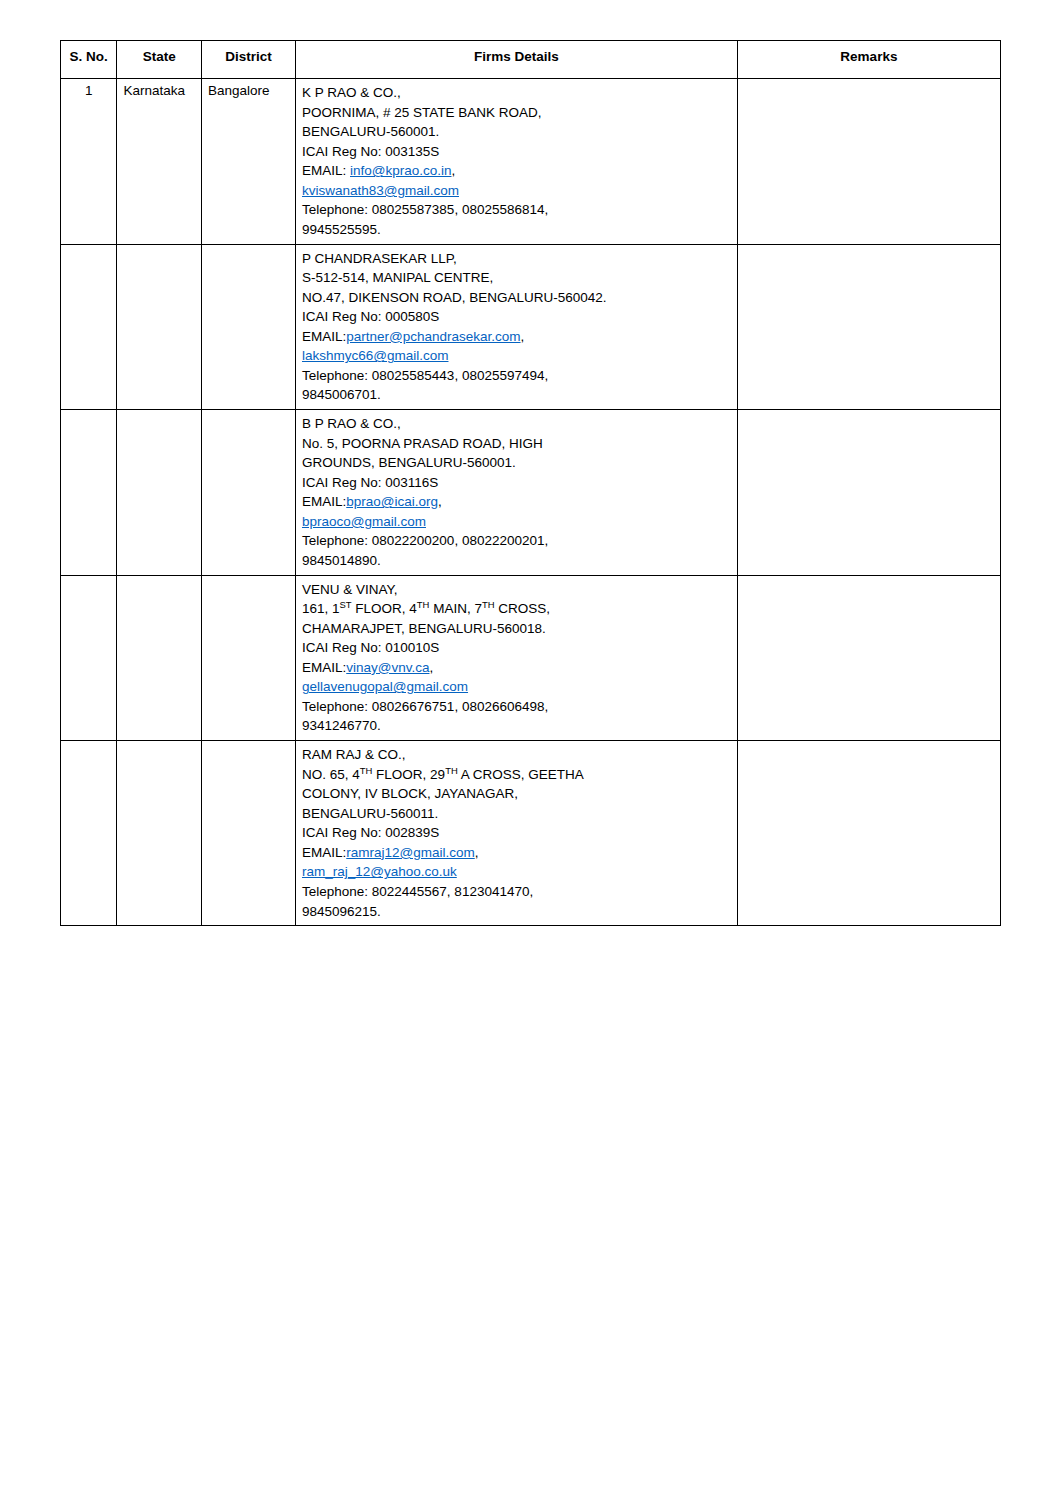| S. No. | State | District | Firms Details | Remarks |
| --- | --- | --- | --- | --- |
| 1 | Karnataka | Bangalore | K P RAO & CO., POORNIMA, # 25 STATE BANK ROAD, BENGALURU-560001. ICAI Reg No: 003135S EMAIL: info@kprao.co.in , kviswanath83@gmail.com Telephone: 08025587385, 08025586814, 9945525595. | |
| | | | P CHANDRASEKAR LLP, S-512-514, MANIPAL CENTRE, NO.47, DIKENSON ROAD, BENGALURU-560042. ICAI Reg No: 000580S EMAIL: partner@pchandrasekar.com , lakshmyc66@gmail.com Telephone: 08025585443, 08025597494, 9845006701. | |
| | | | B P RAO & CO., No. 5, POORNA PRASAD ROAD, HIGH GROUNDS, BENGALURU-560001. ICAI Reg No: 003116S EMAIL: bprao@icai.org , bpraoco@gmail.com Telephone: 08022200200, 08022200201, 9845014890. | |
| | | | VENU & VINAY, 161, 1 ST FLOOR, 4 TH MAIN, 7 TH CROSS, CHAMARAJPET, BENGALURU-560018. ICAI Reg No: 010010S EMAIL: vinay@vnv.ca , gellavenugopal@gmail.com Telephone: 08026676751, 08026606498, 9341246770. | |
| | | | RAM RAJ & CO., NO. 65, 4 TH FLOOR, 29 TH A CROSS, GEETHA COLONY, IV BLOCK, JAYANAGAR, BENGALURU-560011. ICAI Reg No: 002839S EMAIL: ramraj12@gmail.com , ram_raj_12@yahoo.co.uk Telephone: 8022445567, 8123041470, 9845096215. | |